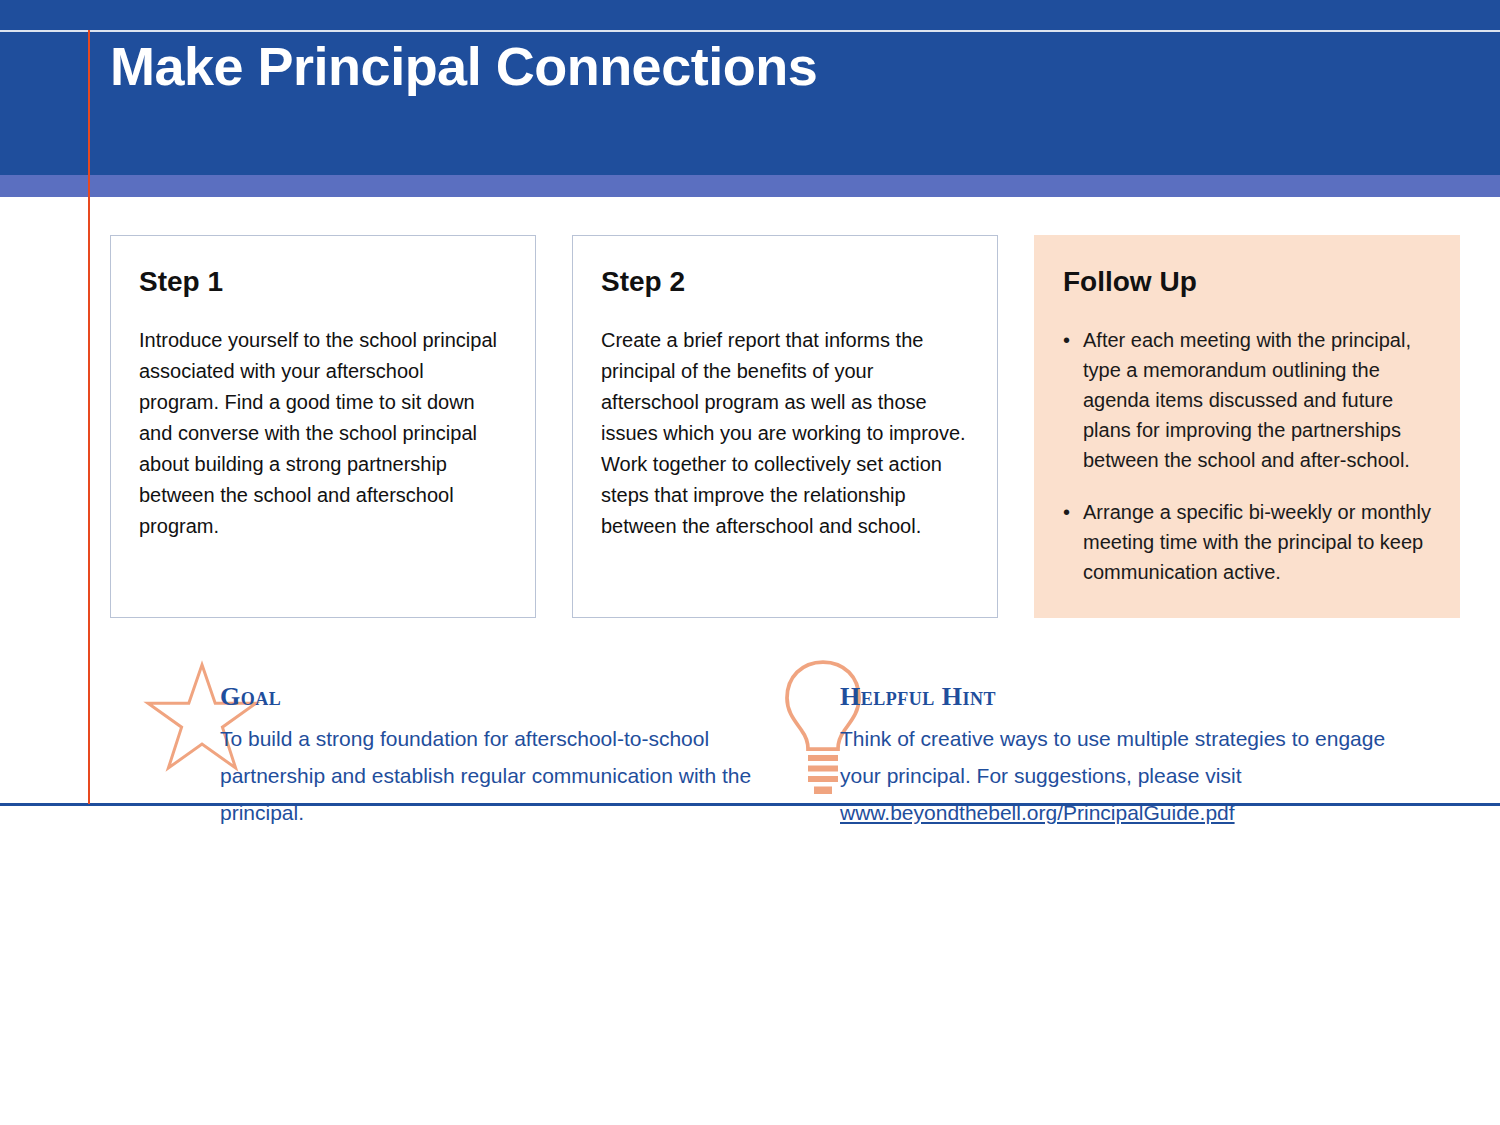Make Principal Connections
activity 1
Step 1
Introduce yourself to the school principal associated with your afterschool program. Find a good time to sit down and converse with the school principal about building a strong partnership between the school and afterschool program.
Step 2
Create a brief report that informs the principal of the benefits of your afterschool program as well as those issues which you are working to improve. Work together to collectively set action steps that improve the relationship between the afterschool and school.
Follow Up
After each meeting with the principal, type a memorandum outlining the agenda items discussed and future plans for improving the partnerships between the school and after-school.
Arrange a specific bi-weekly or monthly meeting time with the principal to keep communication active.
Goal
To build a strong foundation for afterschool-to-school partnership and establish regular communication with the principal.
Helpful Hint
Think of creative ways to use multiple strategies to engage your principal. For suggestions, please visit www.beyondthebell.org/PrincipalGuide.pdf